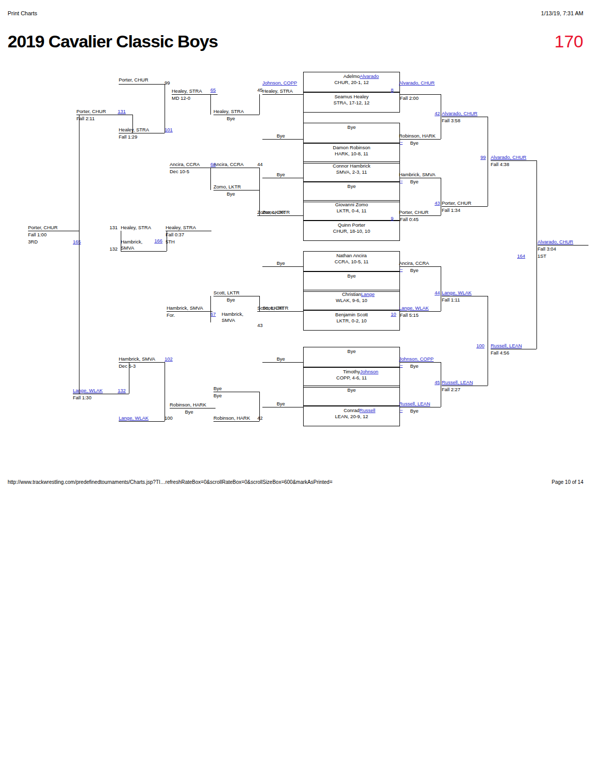Print Charts
1/13/19, 7:31 AM
2019 Cavalier Classic Boys
170
Porter, CHUR 99
Healey, STRA 65
MD 12-0 Porter, CHUR 131
Fall 2:11 Healey, STRA 101
Fall 1:29 Healey, STRA
Bye Ancira, CCRA 44
Ancira, CCRA 66
Dec 10-5 Zomo, LKTR
Bye Zomo, LKTR
Porter, CHUR
Fall 1:00 3RD 165 131 Healey, STRA Healey, STRA
Fall 0:37 5TH Hambrick, SMVA 166 132
Scott, LKTR
Bye Scott, LKTR
Hambrick, SMVA 67
For. Hambrick, SMVA 43 Hambrick, SMVA 102
Dec 6-3 Lange, WLAK 132
Fall 1:30 Robinson, HARK
Bye Lange, WLAK 100
Robinson, HARK 42
Bye
Bye
Adelmo Alvarado
CHUR, 20-1, 12
Seamus Healey
STRA, 17-12, 12
Johnson, COPP 45 Healey, STRA
8 Alvarado, CHUR
Fall 2:00
Bye
Damon Robinson
HARK, 10-8, 11
Bye
Robinson, HARK –
Bye 42 Alvarado, CHUR
Fall 3:58
Connor Hambrick
SMVA, 2-3, 11
Bye
Bye
Hambrick, SMVA –
Bye
Giovanni Zomo
LKTR, 0-4, 11
Quinn Porter
CHUR, 18-10, 10
Zomo, LKTR
9 Porter, CHUR
Fall 0:45 43 Porter, CHUR
Fall 1:34 99 Alvarado, CHUR
Fall 4:38
Nathan Ancira
CCRA, 10-5, 11
Bye
Bye
Ancira, CCRA –
Bye
Christian Lange
WLAK, 9-6, 10
Benjamin Scott
LKTR, 0-2, 10
Scott, LKTR
10 Lange, WLAK
Fall 5:15 44 Lange, WLAK
Fall 1:11
Bye
Timothy Johnson
COPP, 4-6, 11
Bye
Johnson, COPP –
Bye
Bye
Conrad Russell
LEAN, 20-9, 12
Bye
Russell, LEAN –
Bye 45 Russell, LEAN
Fall 2:27 100 Russell, LEAN
Fall 4:56 Alvarado, CHUR
Fall 3:04 164 1ST
http://www.trackwrestling.com/predefinedtournaments/Charts.jsp?TI…refreshRateBox=0&scrollRateBox=0&scrollSizeBox=600&markAsPrinted=
Page 10 of 14